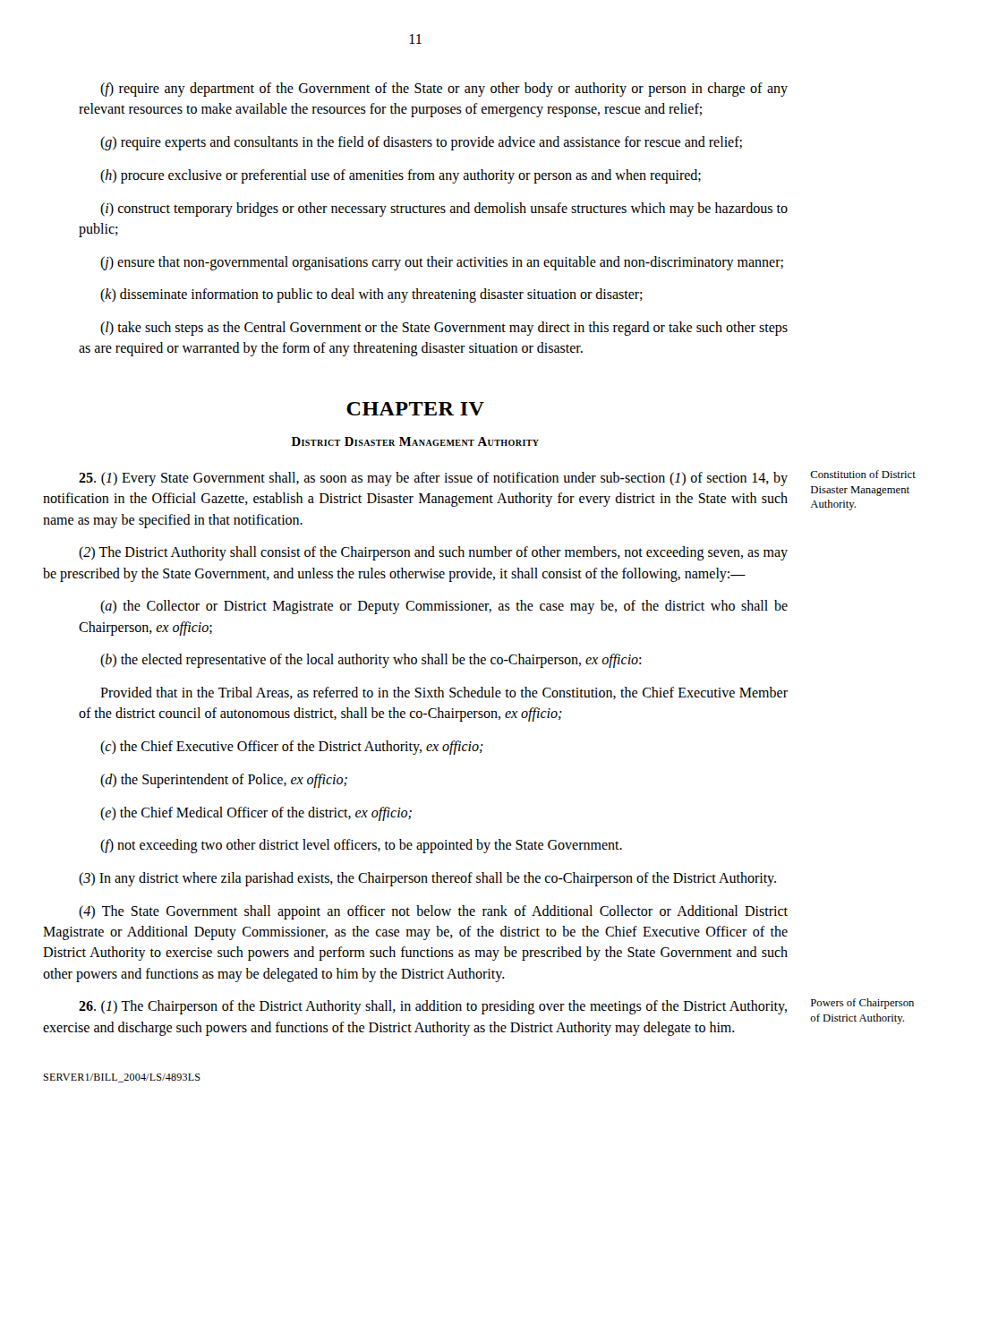11
(f) require any department of the Government of the State or any other body or authority or person in charge of any relevant resources to make available the resources for the purposes of emergency response, rescue and relief;
(g) require experts and consultants in the field of disasters to provide advice and assistance for rescue and relief;
(h) procure exclusive or preferential use of amenities from any authority or person as and when required;
(i) construct temporary bridges or other necessary structures and demolish unsafe structures which may be hazardous to public;
(j) ensure that non-governmental organisations carry out their activities in an equitable and non-discriminatory manner;
(k) disseminate information to public to deal with any threatening disaster situation or disaster;
(l) take such steps as the Central Government or the State Government may direct in this regard or take such other steps as are required or warranted by the form of any threatening disaster situation or disaster.
CHAPTER IV
District Disaster Management Authority
Constitution of District Disaster Management Authority.
25. (1) Every State Government shall, as soon as may be after issue of notification under sub-section (1) of section 14, by notification in the Official Gazette, establish a District Disaster Management Authority for every district in the State with such name as may be specified in that notification.
(2) The District Authority shall consist of the Chairperson and such number of other members, not exceeding seven, as may be prescribed by the State Government, and unless the rules otherwise provide, it shall consist of the following, namely:—
(a) the Collector or District Magistrate or Deputy Commissioner, as the case may be, of the district who shall be Chairperson, ex officio;
(b) the elected representative of the local authority who shall be the co-Chairperson, ex officio:
Provided that in the Tribal Areas, as referred to in the Sixth Schedule to the Constitution, the Chief Executive Member of the district council of autonomous district, shall be the co-Chairperson, ex officio;
(c) the Chief Executive Officer of the District Authority, ex officio;
(d) the Superintendent of Police, ex officio;
(e) the Chief Medical Officer of the district, ex officio;
(f) not exceeding two other district level officers, to be appointed by the State Government.
(3) In any district where zila parishad exists, the Chairperson thereof shall be the co-Chairperson of the District Authority.
(4) The State Government shall appoint an officer not below the rank of Additional Collector or Additional District Magistrate or Additional Deputy Commissioner, as the case may be, of the district to be the Chief Executive Officer of the District Authority to exercise such powers and perform such functions as may be prescribed by the State Government and such other powers and functions as may be delegated to him by the District Authority.
Powers of Chairperson of District Authority.
26. (1) The Chairperson of the District Authority shall, in addition to presiding over the meetings of the District Authority, exercise and discharge such powers and functions of the District Authority as the District Authority may delegate to him.
SERVER1/BILL_2004/LS/4893LS